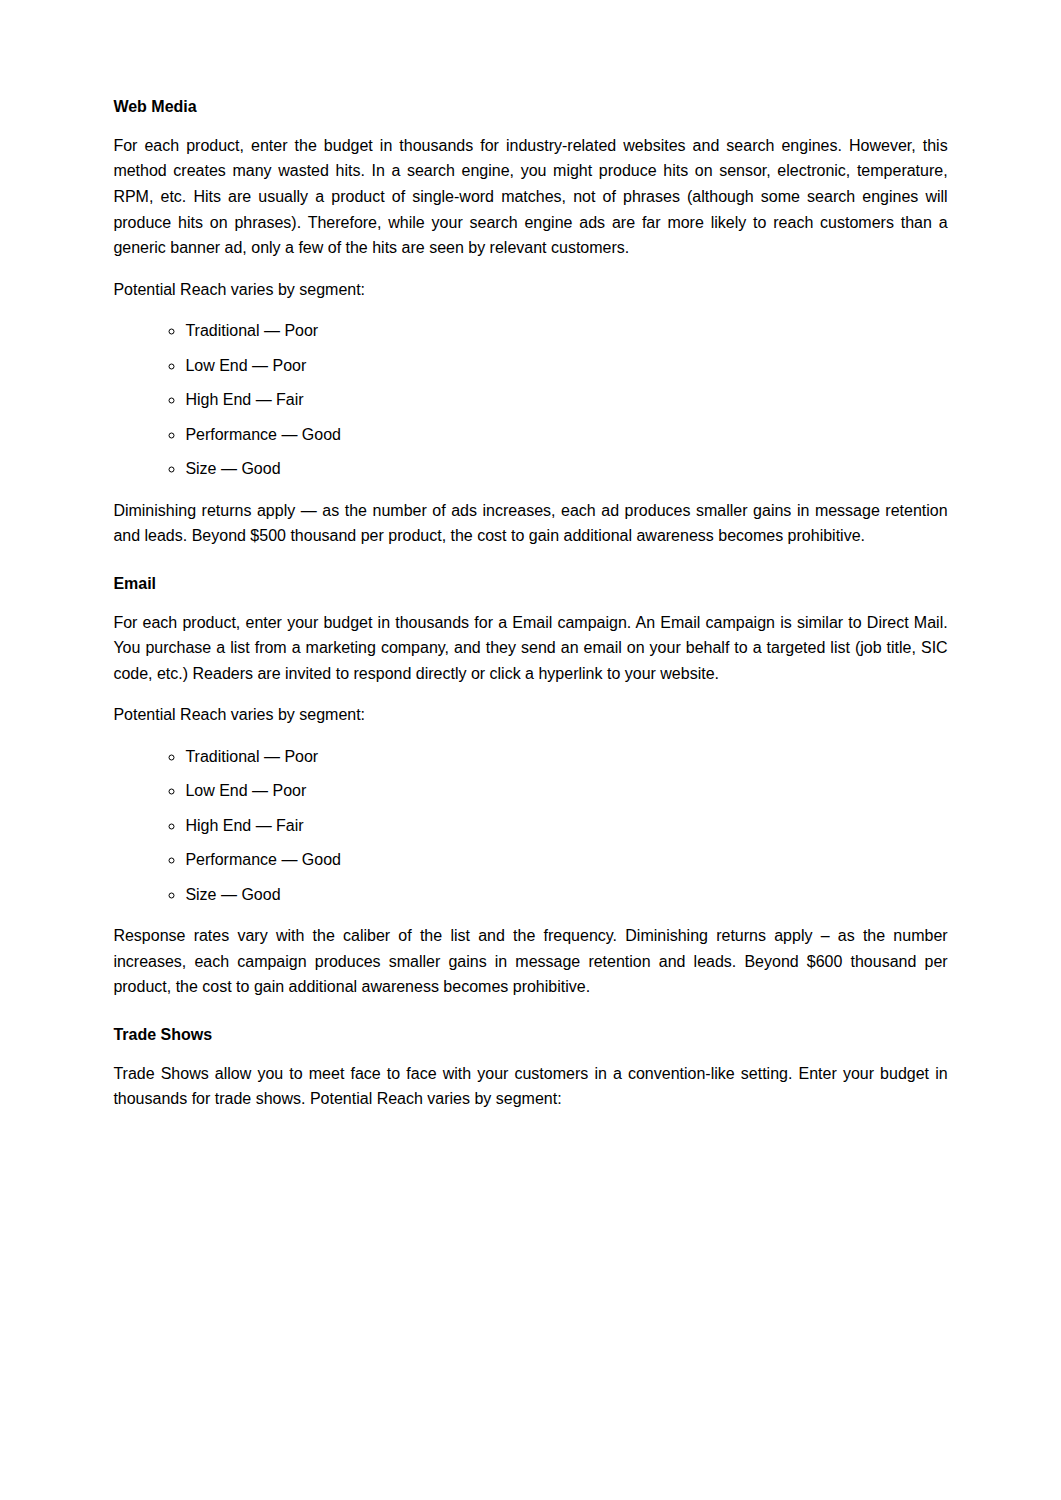Web Media
For each product, enter the budget in thousands for industry-related websites and search engines. However, this method creates many wasted hits. In a search engine, you might produce hits on sensor, electronic, temperature, RPM, etc. Hits are usually a product of single-word matches, not of phrases (although some search engines will produce hits on phrases). Therefore, while your search engine ads are far more likely to reach customers than a generic banner ad, only a few of the hits are seen by relevant customers.
Potential Reach varies by segment:
Traditional — Poor
Low End — Poor
High End — Fair
Performance — Good
Size — Good
Diminishing returns apply — as the number of ads increases, each ad produces smaller gains in message retention and leads. Beyond $500 thousand per product, the cost to gain additional awareness becomes prohibitive.
Email
For each product, enter your budget in thousands for a Email campaign. An Email campaign is similar to Direct Mail. You purchase a list from a marketing company, and they send an email on your behalf to a targeted list (job title, SIC code, etc.) Readers are invited to respond directly or click a hyperlink to your website.
Potential Reach varies by segment:
Traditional — Poor
Low End — Poor
High End — Fair
Performance — Good
Size — Good
Response rates vary with the caliber of the list and the frequency. Diminishing returns apply – as the number increases, each campaign produces smaller gains in message retention and leads. Beyond $600 thousand per product, the cost to gain additional awareness becomes prohibitive.
Trade Shows
Trade Shows allow you to meet face to face with your customers in a convention-like setting. Enter your budget in thousands for trade shows. Potential Reach varies by segment: